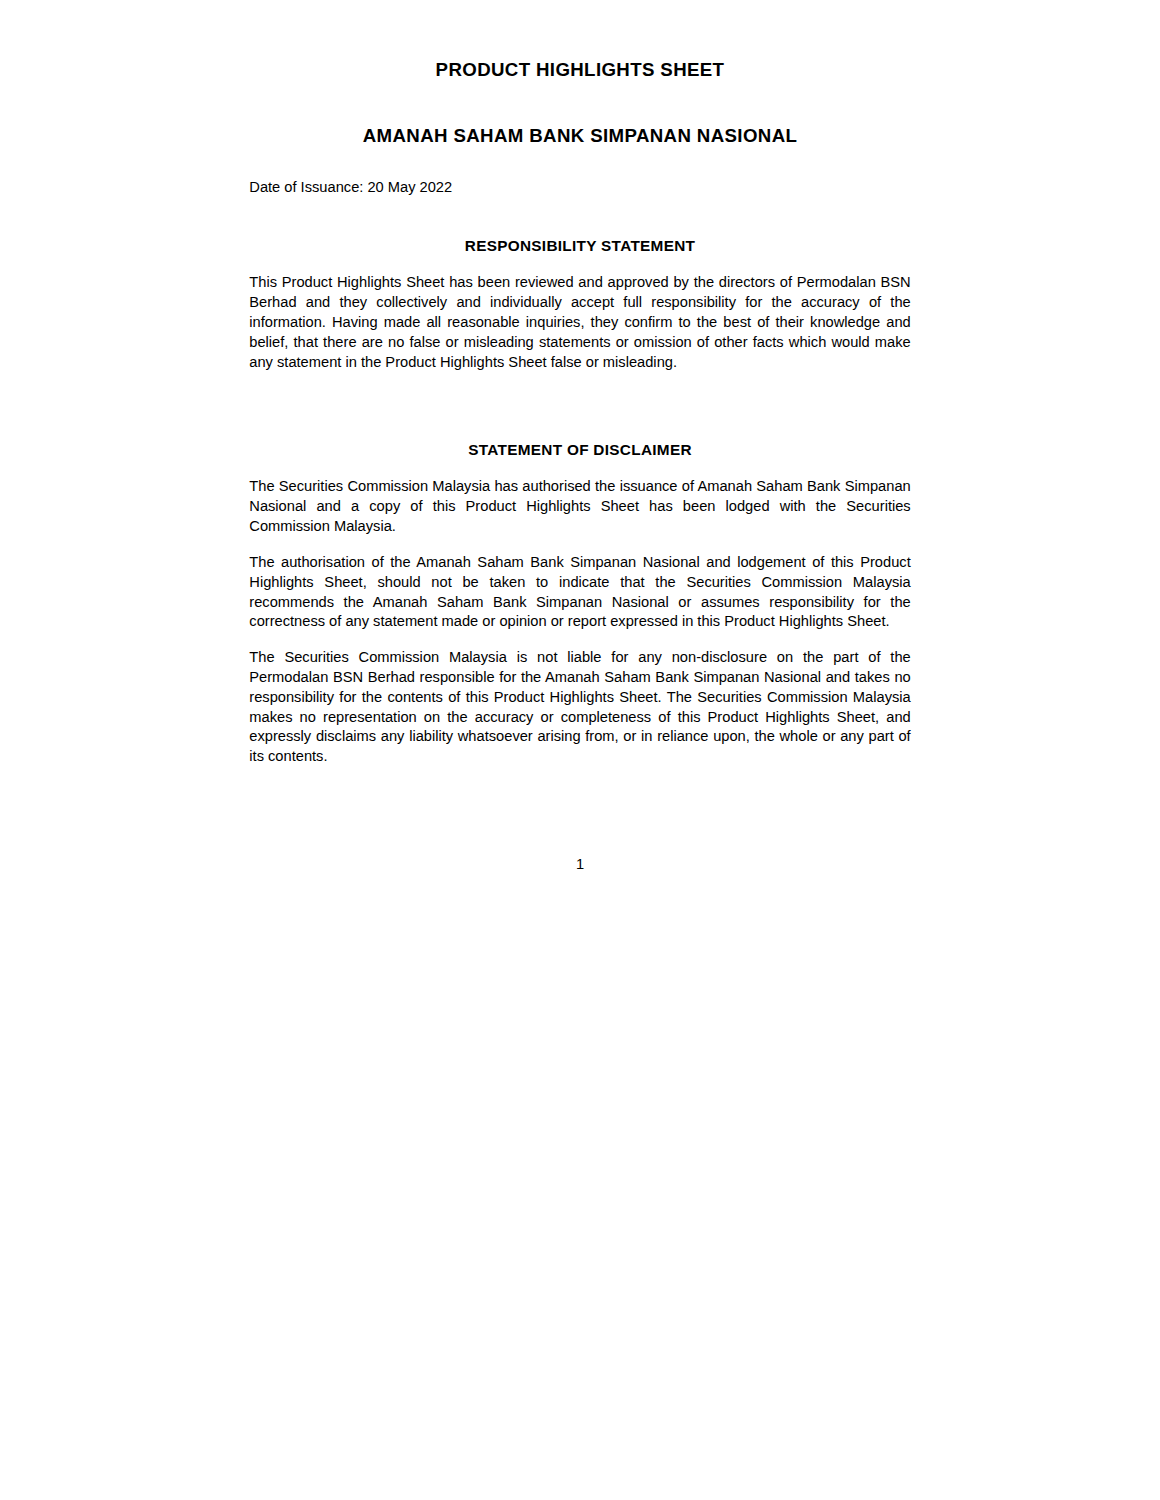PRODUCT HIGHLIGHTS SHEET
AMANAH SAHAM BANK SIMPANAN NASIONAL
Date of Issuance: 20 May 2022
RESPONSIBILITY STATEMENT
This Product Highlights Sheet has been reviewed and approved by the directors of Permodalan BSN Berhad and they collectively and individually accept full responsibility for the accuracy of the information. Having made all reasonable inquiries, they confirm to the best of their knowledge and belief, that there are no false or misleading statements or omission of other facts which would make any statement in the Product Highlights Sheet false or misleading.
STATEMENT OF DISCLAIMER
The Securities Commission Malaysia has authorised the issuance of Amanah Saham Bank Simpanan Nasional and a copy of this Product Highlights Sheet has been lodged with the Securities Commission Malaysia.
The authorisation of the Amanah Saham Bank Simpanan Nasional and lodgement of this Product Highlights Sheet, should not be taken to indicate that the Securities Commission Malaysia recommends the Amanah Saham Bank Simpanan Nasional or assumes responsibility for the correctness of any statement made or opinion or report expressed in this Product Highlights Sheet.
The Securities Commission Malaysia is not liable for any non-disclosure on the part of the Permodalan BSN Berhad responsible for the Amanah Saham Bank Simpanan Nasional and takes no responsibility for the contents of this Product Highlights Sheet. The Securities Commission Malaysia makes no representation on the accuracy or completeness of this Product Highlights Sheet, and expressly disclaims any liability whatsoever arising from, or in reliance upon, the whole or any part of its contents.
1